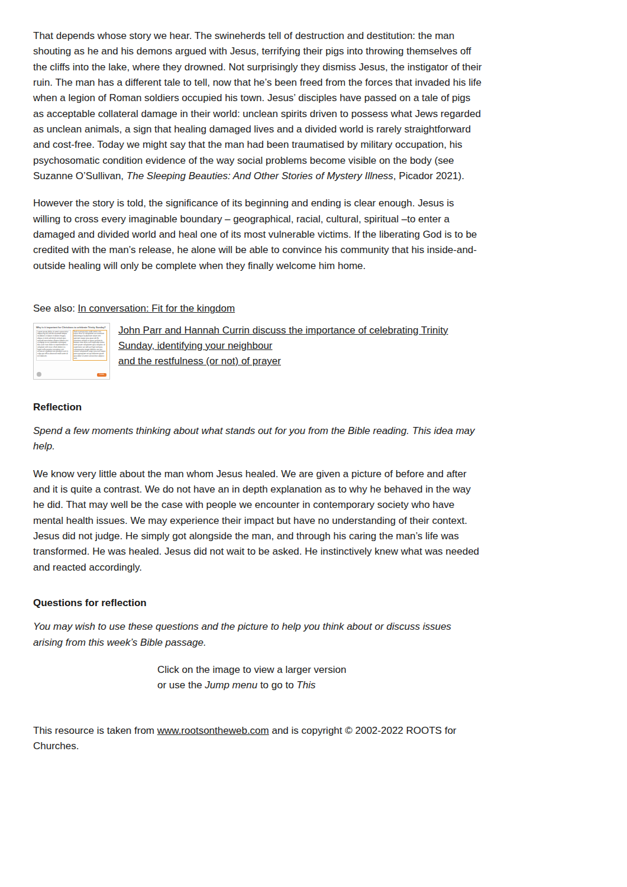That depends whose story we hear. The swineherds tell of destruction and destitution: the man shouting as he and his demons argued with Jesus, terrifying their pigs into throwing themselves off the cliffs into the lake, where they drowned. Not surprisingly they dismiss Jesus, the instigator of their ruin. The man has a different tale to tell, now that he’s been freed from the forces that invaded his life when a legion of Roman soldiers occupied his town. Jesus’ disciples have passed on a tale of pigs as acceptable collateral damage in their world: unclean spirits driven to possess what Jews regarded as unclean animals, a sign that healing damaged lives and a divided world is rarely straightforward and cost-free. Today we might say that the man had been traumatised by military occupation, his psychosomatic condition evidence of the way social problems become visible on the body (see Suzanne O’Sullivan, The Sleeping Beauties: And Other Stories of Mystery Illness, Picador 2021).
However the story is told, the significance of its beginning and ending is clear enough. Jesus is willing to cross every imaginable boundary – geographical, racial, cultural, spiritual –to enter a damaged and divided world and heal one of its most vulnerable victims. If the liberating God is to be credited with the man’s release, he alone will be able to convince his community that his inside-and-outside healing will only be complete when they finally welcome him home.
See also: In conversation: Fit for the kingdom
Why is it important for Christians to celebrate Trinity Sunday?
Lorem ipsum dolor sit amet consectetur adipiscing elit sed do eiusmod tempor incididunt ut labore et dolore magna aliqua ut enim ad minim veniam quis nostrud exercitation ullamco laboris nisi ut aliquip ex ea commodo consequat duis aute irure dolor in reprehenderit in voluptate velit esse cillum dolore eu fugiat nulla pariatur excepteur sint occaecat cupidatat non proident sunt in culpa qui officia deserunt mollit anim id est laborum.
Sed ut perspiciatis unde omnis iste natus error sit voluptatem accusantium doloremque laudantium totam rem aperiam eaque ipsa quae ab illo inventore veritatis et quasi architecto beatae vitae dicta sunt explicabo nemo enim ipsam voluptatem quia voluptas sit aspernatur aut odit aut fugit sed quia consequuntur magni dolores eos qui ratione voluptatem sequi nesciunt neque porro quisquam est qui dolorem ipsum quia dolor sit amet consectetur adipisci velit.
Listen
John Parr and Hannah Currin discuss the importance of celebrating Trinity Sunday, identifying your neighbour
and the restfulness (or not) of prayer
Reflection
Spend a few moments thinking about what stands out for you from the Bible reading. This idea may help.
We know very little about the man whom Jesus healed. We are given a picture of before and after and it is quite a contrast. We do not have an in depth explanation as to why he behaved in the way he did. That may well be the case with people we encounter in contemporary society who have mental health issues. We may experience their impact but have no understanding of their context. Jesus did not judge. He simply got alongside the man, and through his caring the man’s life was transformed. He was healed. Jesus did not wait to be asked. He instinctively knew what was needed and reacted accordingly.
Questions for reflection
You may wish to use these questions and the picture to help you think about or discuss issues arising from this week’s Bible passage.
Click on the image to view a larger version
or use the Jump menu to go to This
This resource is taken from www.rootsontheweb.com and is copyright © 2002-2022 ROOTS for Churches.